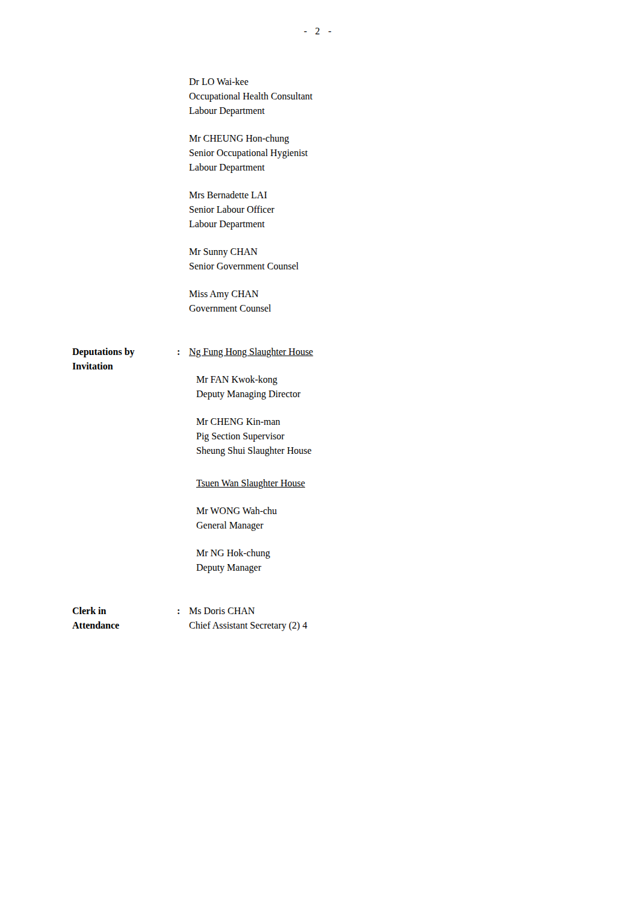- 2 -
| | | Dr LO Wai-kee Occupational Health Consultant Labour Department Mr CHEUNG Hon-chung Senior Occupational Hygienist Labour Department Mrs Bernadette LAI Senior Labour Officer Labour Department Mr Sunny CHAN Senior Government Counsel Miss Amy CHAN Government Counsel |
| Deputations by Invitation | : | Ng Fung Hong Slaughter House Mr FAN Kwok-kong Deputy Managing Director Mr CHENG Kin-man Pig Section Supervisor Sheung Shui Slaughter House Tsuen Wan Slaughter House Mr WONG Wah-chu General Manager Mr NG Hok-chung Deputy Manager |
| Clerk in Attendance | : | Ms Doris CHAN Chief Assistant Secretary (2) 4 |